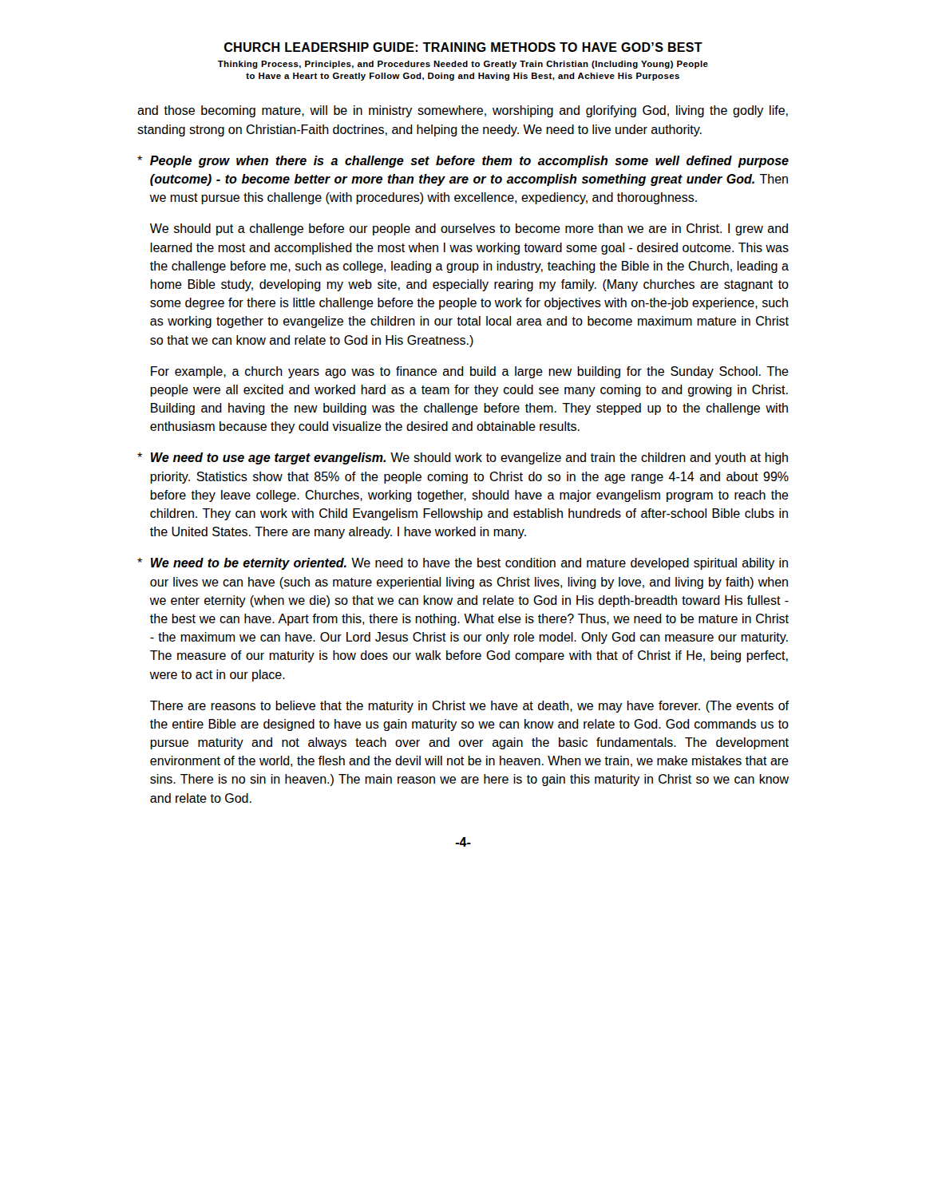CHURCH LEADERSHIP GUIDE: TRAINING METHODS TO HAVE GOD’S BEST
Thinking Process, Principles, and Procedures Needed to Greatly Train Christian (Including Young) People
to Have a Heart to Greatly Follow God, Doing and Having His Best, and Achieve His Purposes
and those becoming mature, will be in ministry somewhere, worshiping and glorifying God, living the godly life, standing strong on Christian-Faith doctrines, and helping the needy. We need to live under authority.
*
People grow when there is a challenge set before them to accomplish some well defined purpose (outcome) - to become better or more than they are or to accomplish something great under God. Then we must pursue this challenge (with procedures) with excellence, expediency, and thoroughness.
We should put a challenge before our people and ourselves to become more than we are in Christ. I grew and learned the most and accomplished the most when I was working toward some goal - desired outcome. This was the challenge before me, such as college, leading a group in industry, teaching the Bible in the Church, leading a home Bible study, developing my web site, and especially rearing my family. (Many churches are stagnant to some degree for there is little challenge before the people to work for objectives with on-the-job experience, such as working together to evangelize the children in our total local area and to become maximum mature in Christ so that we can know and relate to God in His Greatness.)
For example, a church years ago was to finance and build a large new building for the Sunday School. The people were all excited and worked hard as a team for they could see many coming to and growing in Christ. Building and having the new building was the challenge before them. They stepped up to the challenge with enthusiasm because they could visualize the desired and obtainable results.
*
We need to use age target evangelism. We should work to evangelize and train the children and youth at high priority. Statistics show that 85% of the people coming to Christ do so in the age range 4-14 and about 99% before they leave college. Churches, working together, should have a major evangelism program to reach the children. They can work with Child Evangelism Fellowship and establish hundreds of after-school Bible clubs in the United States. There are many already. I have worked in many.
*
We need to be eternity oriented. We need to have the best condition and mature developed spiritual ability in our lives we can have (such as mature experiential living as Christ lives, living by love, and living by faith) when we enter eternity (when we die) so that we can know and relate to God in His depth-breadth toward His fullest - the best we can have. Apart from this, there is nothing. What else is there? Thus, we need to be mature in Christ - the maximum we can have. Our Lord Jesus Christ is our only role model. Only God can measure our maturity. The measure of our maturity is how does our walk before God compare with that of Christ if He, being perfect, were to act in our place.
There are reasons to believe that the maturity in Christ we have at death, we may have forever. (The events of the entire Bible are designed to have us gain maturity so we can know and relate to God. God commands us to pursue maturity and not always teach over and over again the basic fundamentals. The development environment of the world, the flesh and the devil will not be in heaven. When we train, we make mistakes that are sins. There is no sin in heaven.) The main reason we are here is to gain this maturity in Christ so we can know and relate to God.
-4-